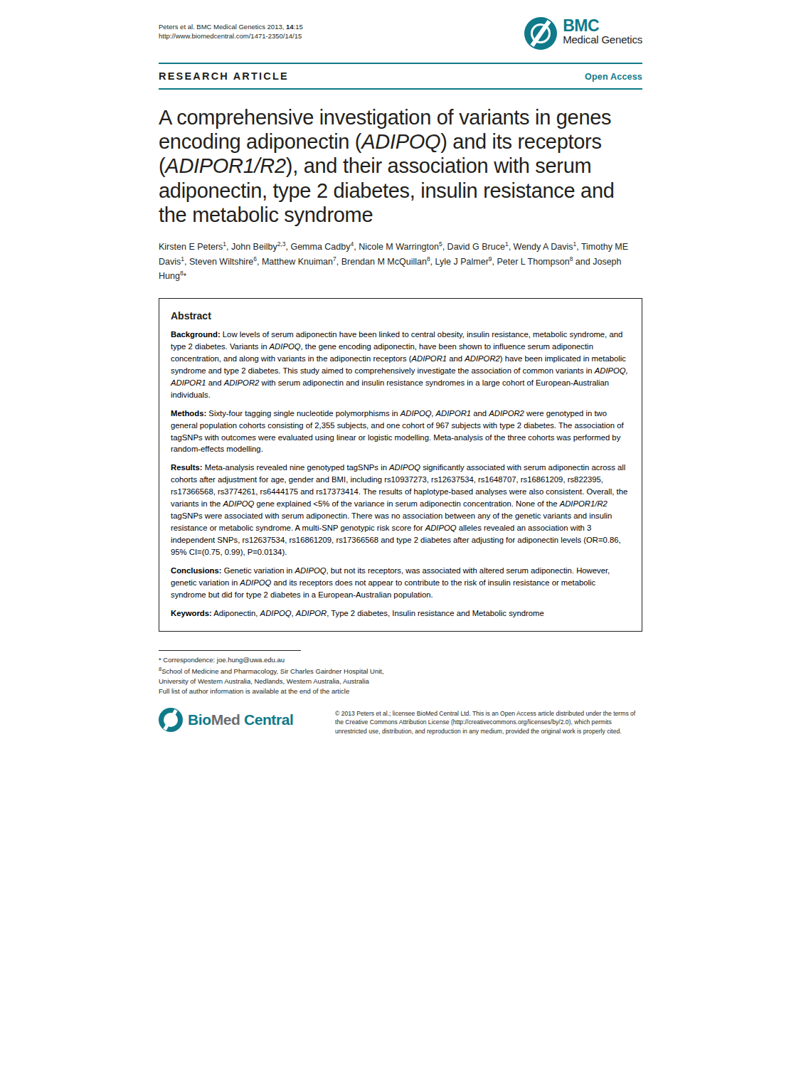Peters et al. BMC Medical Genetics 2013, 14:15
http://www.biomedcentral.com/1471-2350/14/15
BMC
Medical Genetics
RESEARCH ARTICLE
Open Access
A comprehensive investigation of variants in genes encoding adiponectin (ADIPOQ) and its receptors (ADIPOR1/R2), and their association with serum adiponectin, type 2 diabetes, insulin resistance and the metabolic syndrome
Kirsten E Peters1, John Beilby2,3, Gemma Cadby4, Nicole M Warrington5, David G Bruce1, Wendy A Davis1, Timothy ME Davis1, Steven Wiltshire6, Matthew Knuiman7, Brendan M McQuillan8, Lyle J Palmer9, Peter L Thompson8 and Joseph Hung8*
Abstract
Background: Low levels of serum adiponectin have been linked to central obesity, insulin resistance, metabolic syndrome, and type 2 diabetes. Variants in ADIPOQ, the gene encoding adiponectin, have been shown to influence serum adiponectin concentration, and along with variants in the adiponectin receptors (ADIPOR1 and ADIPOR2) have been implicated in metabolic syndrome and type 2 diabetes. This study aimed to comprehensively investigate the association of common variants in ADIPOQ, ADIPOR1 and ADIPOR2 with serum adiponectin and insulin resistance syndromes in a large cohort of European-Australian individuals.
Methods: Sixty-four tagging single nucleotide polymorphisms in ADIPOQ, ADIPOR1 and ADIPOR2 were genotyped in two general population cohorts consisting of 2,355 subjects, and one cohort of 967 subjects with type 2 diabetes. The association of tagSNPs with outcomes were evaluated using linear or logistic modelling. Meta-analysis of the three cohorts was performed by random-effects modelling.
Results: Meta-analysis revealed nine genotyped tagSNPs in ADIPOQ significantly associated with serum adiponectin across all cohorts after adjustment for age, gender and BMI, including rs10937273, rs12637534, rs1648707, rs16861209, rs822395, rs17366568, rs3774261, rs6444175 and rs17373414. The results of haplotype-based analyses were also consistent. Overall, the variants in the ADIPOQ gene explained <5% of the variance in serum adiponectin concentration. None of the ADIPOR1/R2 tagSNPs were associated with serum adiponectin. There was no association between any of the genetic variants and insulin resistance or metabolic syndrome. A multi-SNP genotypic risk score for ADIPOQ alleles revealed an association with 3 independent SNPs, rs12637534, rs16861209, rs17366568 and type 2 diabetes after adjusting for adiponectin levels (OR=0.86, 95% CI=(0.75, 0.99), P=0.0134).
Conclusions: Genetic variation in ADIPOQ, but not its receptors, was associated with altered serum adiponectin. However, genetic variation in ADIPOQ and its receptors does not appear to contribute to the risk of insulin resistance or metabolic syndrome but did for type 2 diabetes in a European-Australian population.
Keywords: Adiponectin, ADIPOQ, ADIPOR, Type 2 diabetes, Insulin resistance and Metabolic syndrome
* Correspondence: joe.hung@uwa.edu.au
8School of Medicine and Pharmacology, Sir Charles Gairdner Hospital Unit,
University of Western Australia, Nedlands, Western Australia, Australia
Full list of author information is available at the end of the article
BioMed Central
© 2013 Peters et al.; licensee BioMed Central Ltd. This is an Open Access article distributed under the terms of the Creative Commons Attribution License (http://creativecommons.org/licenses/by/2.0), which permits unrestricted use, distribution, and reproduction in any medium, provided the original work is properly cited.